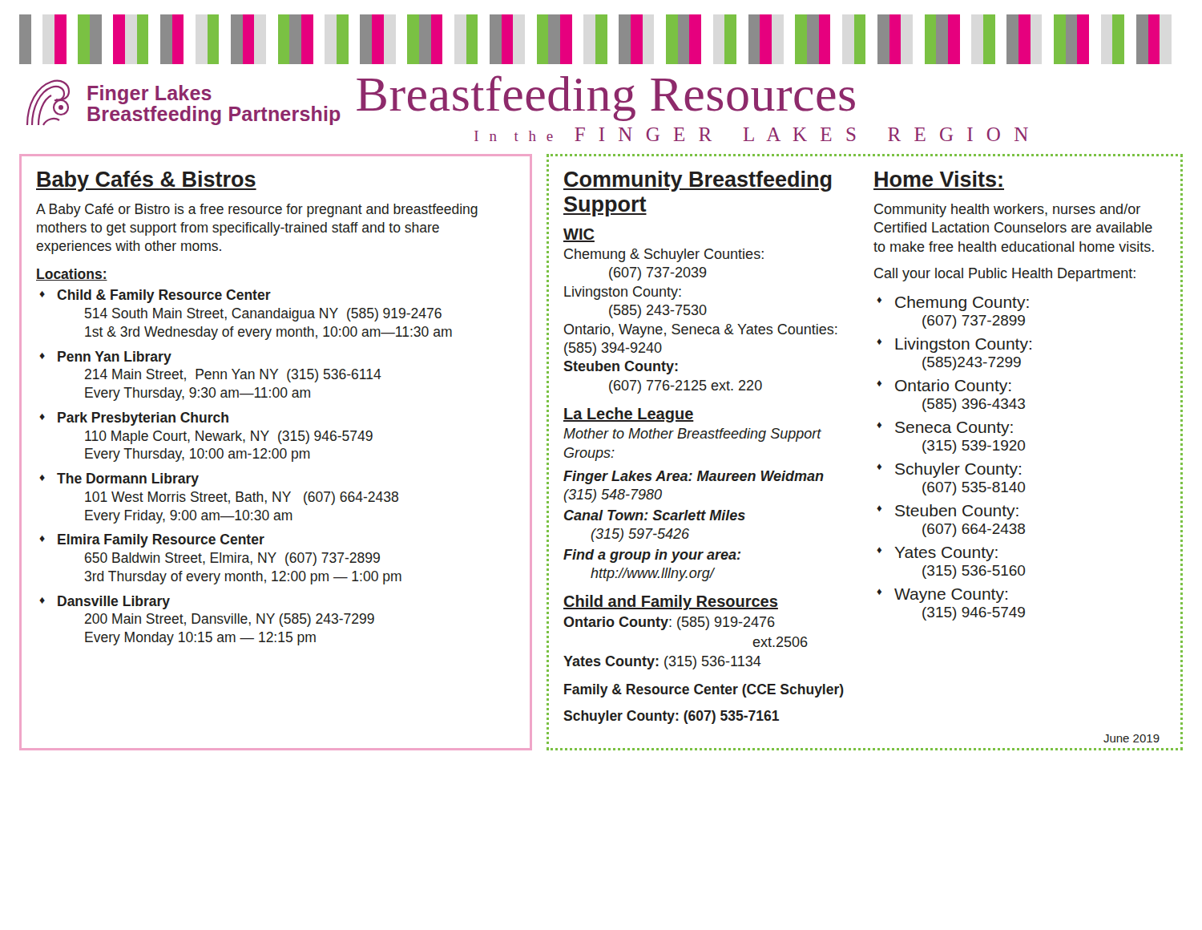Finger Lakes
Breastfeeding Partnership
Breastfeeding Resources
I n t h e F I N G E R L A K E S R E G I O N
Baby Cafés & Bistros
A Baby Café or Bistro is a free resource for pregnant and breastfeeding mothers to get support from specifically-trained staff and to share experiences with other moms.
Locations:
Child & Family Resource Center 514 South Main Street, Canandaigua NY (585) 919-2476 1st & 3rd Wednesday of every month, 10:00 am—11:30 am
Penn Yan Library 214 Main Street, Penn Yan NY (315) 536-6114 Every Thursday, 9:30 am—11:00 am
Park Presbyterian Church 110 Maple Court, Newark, NY (315) 946-5749 Every Thursday, 10:00 am-12:00 pm
The Dormann Library 101 West Morris Street, Bath, NY (607) 664-2438 Every Friday, 9:00 am—10:30 am
Elmira Family Resource Center 650 Baldwin Street, Elmira, NY (607) 737-2899 3rd Thursday of every month, 12:00 pm — 1:00 pm
Dansville Library 200 Main Street, Dansville, NY (585) 243-7299 Every Monday 10:15 am — 12:15 pm
Community Breastfeeding Support
WIC
Chemung & Schuyler Counties: (607) 737-2039
Livingston County: (585) 243-7530
Ontario, Wayne, Seneca & Yates Counties: (585) 394-9240
Steuben County: (607) 776-2125 ext. 220
La Leche League
Mother to Mother Breastfeeding Support Groups:
Finger Lakes Area: Maureen Weidman (315) 548-7980
Canal Town: Scarlett Miles (315) 597-5426
Find a group in your area: http://www.lllny.org/
Child and Family Resources
Ontario County: (585) 919-2476
ext.2506
Yates County: (315) 536-1134
Family & Resource Center (CCE Schuyler)
Schuyler County: (607) 535-7161
Home Visits:
Community health workers, nurses and/or Certified Lactation Counselors are available to make free health educational home visits.
Call your local Public Health Department:
Chemung County: (607) 737-2899
Livingston County: (585)243-7299
Ontario County: (585) 396-4343
Seneca County: (315) 539-1920
Schuyler County: (607) 535-8140
Steuben County: (607) 664-2438
Yates County: (315) 536-5160
Wayne County: (315) 946-5749
June 2019